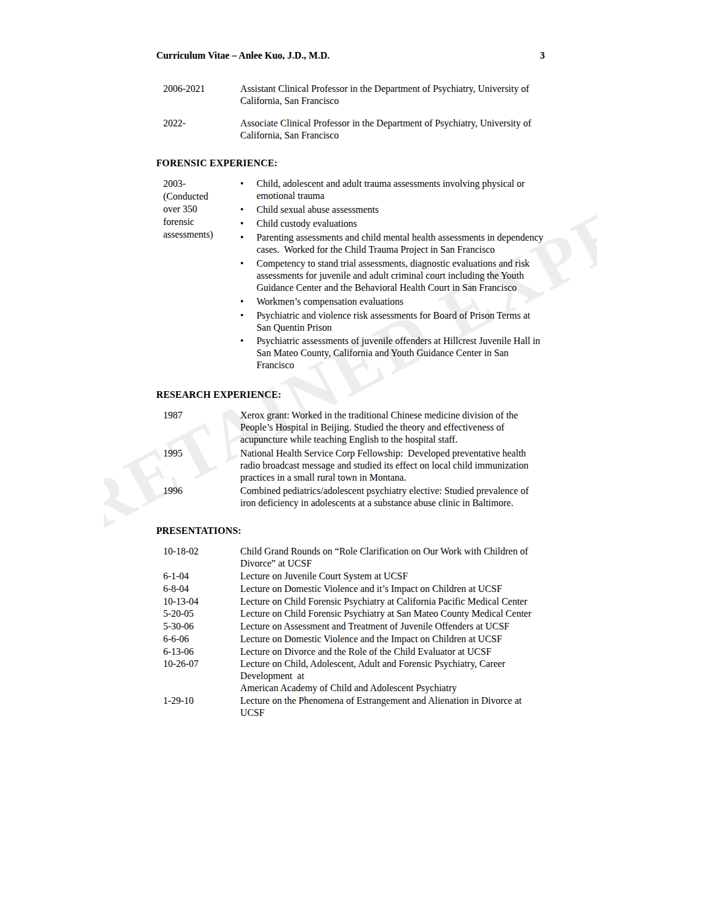UNRETAINED EXPERT
Curriculum Vitae – Anlee Kuo, J.D., M.D. 3
2006-2021
Assistant Clinical Professor in the Department of Psychiatry, University of California, San Francisco
2022-
Associate Clinical Professor in the Department of Psychiatry, University of California, San Francisco
FORENSIC EXPERIENCE:
2003-
(Conducted over 350 forensic assessments)
Child, adolescent and adult trauma assessments involving physical or emotional trauma
Child sexual abuse assessments
Child custody evaluations
Parenting assessments and child mental health assessments in dependency cases. Worked for the Child Trauma Project in San Francisco
Competency to stand trial assessments, diagnostic evaluations and risk assessments for juvenile and adult criminal court including the Youth Guidance Center and the Behavioral Health Court in San Francisco
Workmen’s compensation evaluations
Psychiatric and violence risk assessments for Board of Prison Terms at San Quentin Prison
Psychiatric assessments of juvenile offenders at Hillcrest Juvenile Hall in San Mateo County, California and Youth Guidance Center in San Francisco
RESEARCH EXPERIENCE:
1987
Xerox grant: Worked in the traditional Chinese medicine division of the People’s Hospital in Beijing. Studied the theory and effectiveness of acupuncture while teaching English to the hospital staff.
1995
National Health Service Corp Fellowship: Developed preventative health radio broadcast message and studied its effect on local child immunization practices in a small rural town in Montana.
1996
Combined pediatrics/adolescent psychiatry elective: Studied prevalence of iron deficiency in adolescents at a substance abuse clinic in Baltimore.
PRESENTATIONS:
10-18-02
Child Grand Rounds on “Role Clarification on Our Work with Children of Divorce” at UCSF
6-1-04
Lecture on Juvenile Court System at UCSF
6-8-04
Lecture on Domestic Violence and it’s Impact on Children at UCSF
10-13-04
Lecture on Child Forensic Psychiatry at California Pacific Medical Center
5-20-05
Lecture on Child Forensic Psychiatry at San Mateo County Medical Center
5-30-06
Lecture on Assessment and Treatment of Juvenile Offenders at UCSF
6-6-06
Lecture on Domestic Violence and the Impact on Children at UCSF
6-13-06
Lecture on Divorce and the Role of the Child Evaluator at UCSF
10-26-07
Lecture on Child, Adolescent, Adult and Forensic Psychiatry, Career Development atAmerican Academy of Child and Adolescent Psychiatry
1-29-10
Lecture on the Phenomena of Estrangement and Alienation in Divorce at UCSF